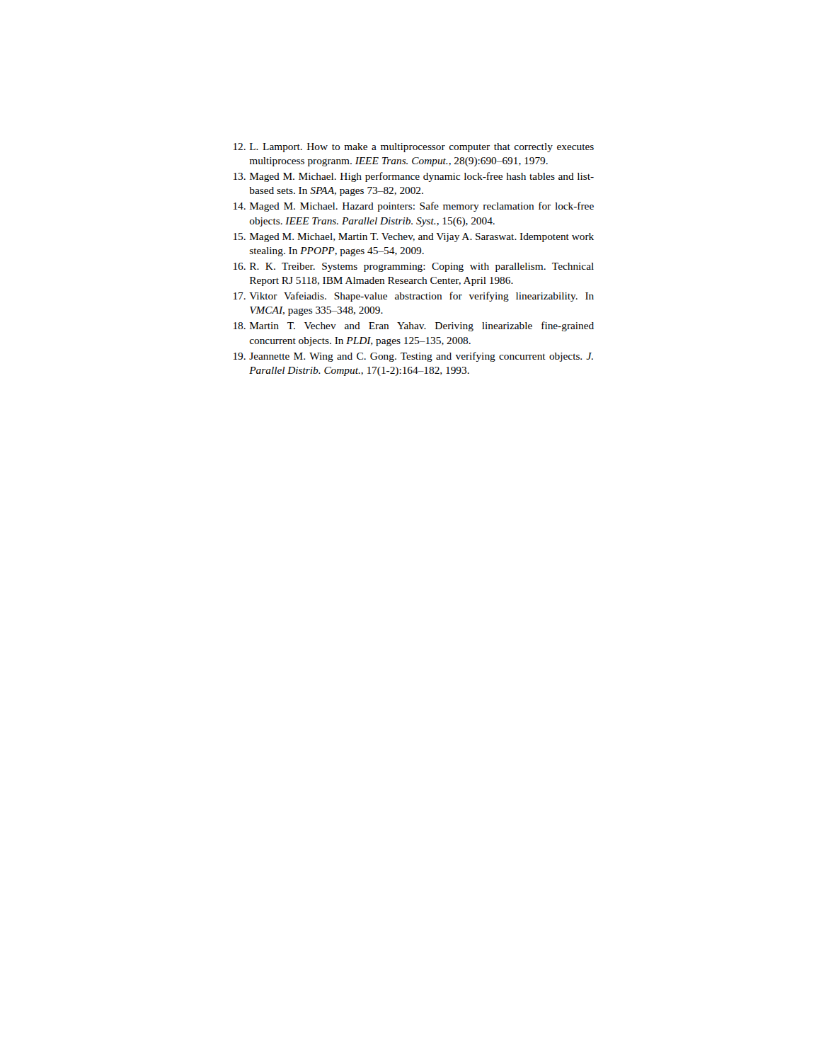12. L. Lamport. How to make a multiprocessor computer that correctly executes multiprocess progranm. IEEE Trans. Comput., 28(9):690–691, 1979.
13. Maged M. Michael. High performance dynamic lock-free hash tables and list-based sets. In SPAA, pages 73–82, 2002.
14. Maged M. Michael. Hazard pointers: Safe memory reclamation for lock-free objects. IEEE Trans. Parallel Distrib. Syst., 15(6), 2004.
15. Maged M. Michael, Martin T. Vechev, and Vijay A. Saraswat. Idempotent work stealing. In PPOPP, pages 45–54, 2009.
16. R. K. Treiber. Systems programming: Coping with parallelism. Technical Report RJ 5118, IBM Almaden Research Center, April 1986.
17. Viktor Vafeiadis. Shape-value abstraction for verifying linearizability. In VMCAI, pages 335–348, 2009.
18. Martin T. Vechev and Eran Yahav. Deriving linearizable fine-grained concurrent objects. In PLDI, pages 125–135, 2008.
19. Jeannette M. Wing and C. Gong. Testing and verifying concurrent objects. J. Parallel Distrib. Comput., 17(1-2):164–182, 1993.